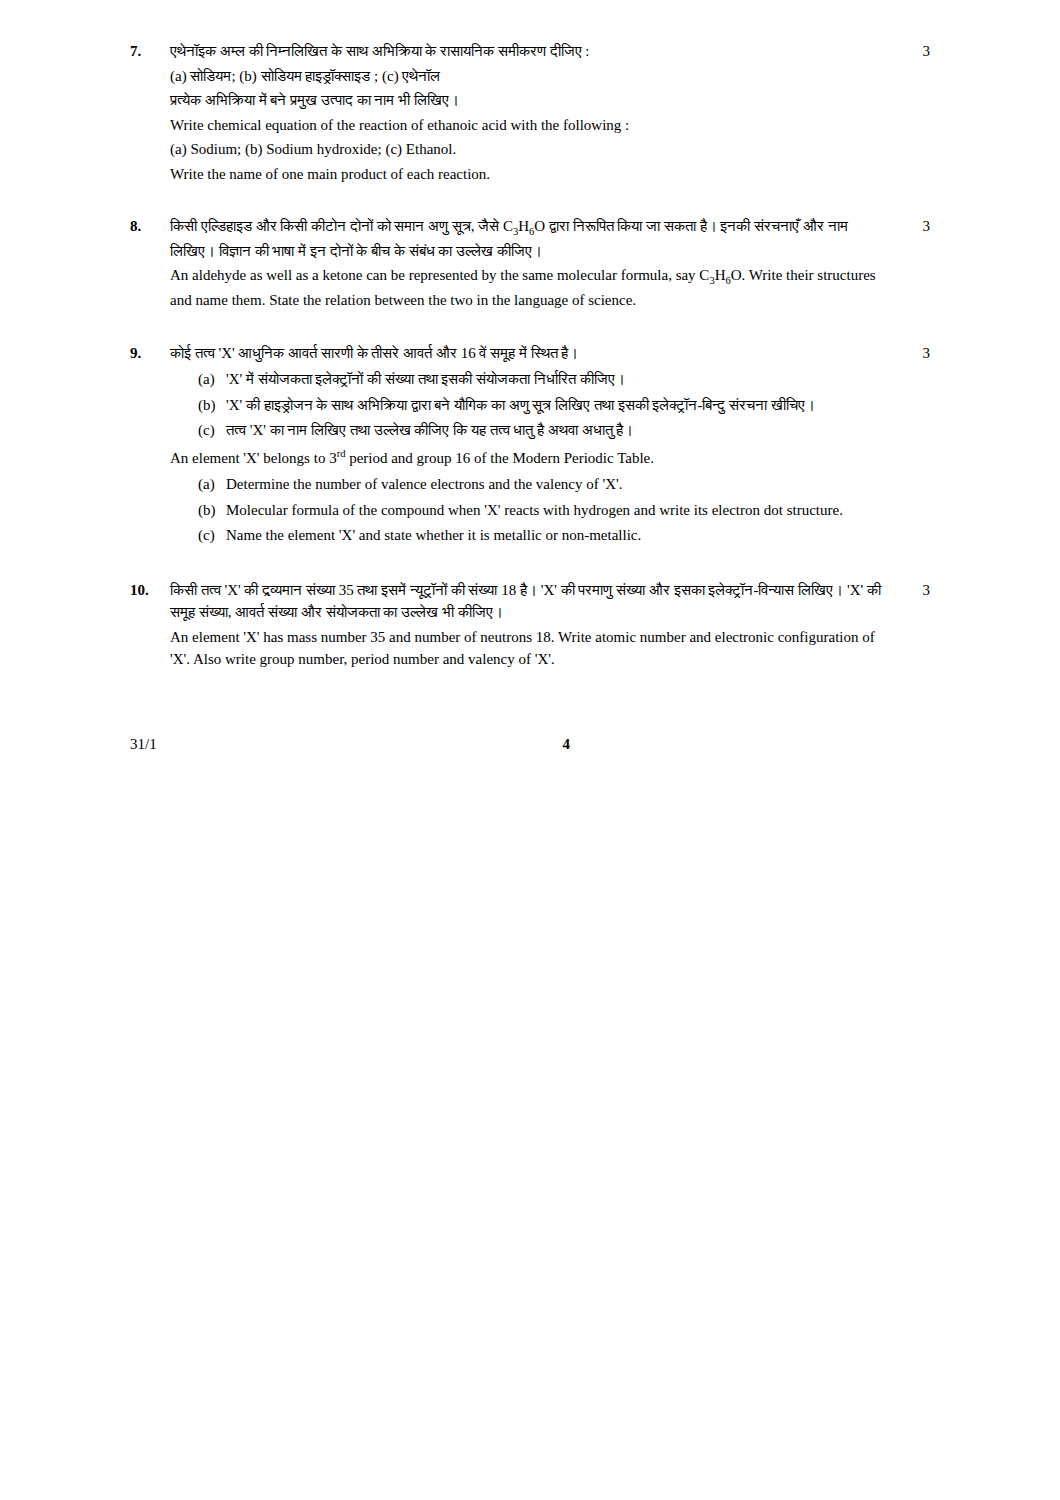7.
एथेनॉइक अम्ल की निम्नलिखित के साथ अभिक्रिया के रासायनिक समीकरण दीजिए :
(a) सोडियम; (b) सोडियम हाइड्रॉक्साइड ; (c) एथेनॉल
प्रत्येक अभिक्रिया में बने प्रमुख उत्पाद का नाम भी लिखिए।
Write chemical equation of the reaction of ethanoic acid with the following :
(a) Sodium; (b) Sodium hydroxide; (c) Ethanol.
Write the name of one main product of each reaction.
3
8.
किसी एल्डिहाइड और किसी कीटोन दोनों को समान अणु सूत्र, जैसे C3H6O द्वारा निरूपित किया जा सकता है। इनकी संरचनाएँ और नाम लिखिए। विज्ञान की भाषा में इन दोनों के बीच के संबंध का उल्लेख कीजिए।
An aldehyde as well as a ketone can be represented by the same molecular formula, say C3H6O. Write their structures and name them. State the relation between the two in the language of science.
3
9.
कोई तत्व 'X' आधुनिक आवर्त सारणी के तीसरे आवर्त और 16 वें समूह में स्थित है।
(a)'X' में संयोजकता इलेक्ट्रॉनों की संख्या तथा इसकी संयोजकता निर्धारित कीजिए।
(b)'X' की हाइड्रोजन के साथ अभिक्रिया द्वारा बने यौगिक का अणु सूत्र लिखिए तथा इसकी इलेक्ट्रॉन-बिन्दु संरचना खींचिए।
(c) तत्व 'X' का नाम लिखिए तथा उल्लेख कीजिए कि यह तत्व धातु है अथवा अधातु है।
An element 'X' belongs to 3rd period and group 16 of the Modern Periodic Table.
(a) Determine the number of valence electrons and the valency of 'X'.
(b) Molecular formula of the compound when 'X' reacts with hydrogen and write its electron dot structure.
(c) Name the element 'X' and state whether it is metallic or non-metallic.
3
10.
किसी तत्व 'X' की द्रव्यमान संख्या 35 तथा इसमें न्यूट्रॉनों की संख्या 18 है। 'X' की परमाणु संख्या और इसका इलेक्ट्रॉन-विन्यास लिखिए। 'X' की समूह संख्या, आवर्त संख्या और संयोजकता का उल्लेख भी कीजिए।
An element 'X' has mass number 35 and number of neutrons 18. Write atomic number and electronic configuration of 'X'. Also write group number, period number and valency of 'X'.
3
31/1 4